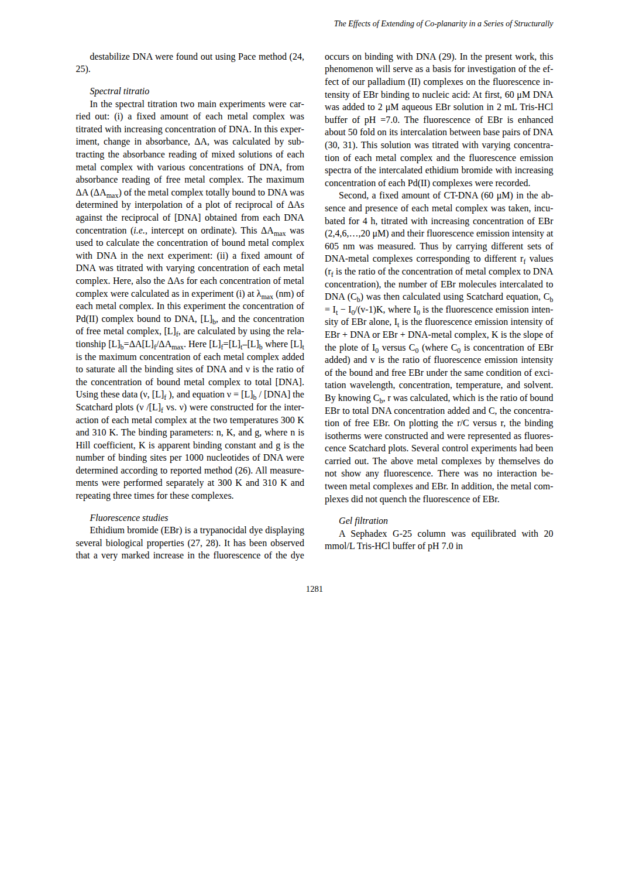The Effects of Extending of Co-planarity in a Series of Structurally
destabilize DNA were found out using Pace method (24, 25).
Spectral titratio
In the spectral titration two main experiments were carried out: (i) a fixed amount of each metal complex was titrated with increasing concentration of DNA. In this experiment, change in absorbance, ΔA, was calculated by subtracting the absorbance reading of mixed solutions of each metal complex with various concentrations of DNA, from absorbance reading of free metal complex. The maximum ΔA (ΔAmax) of the metal complex totally bound to DNA was determined by interpolation of a plot of reciprocal of ΔAs against the reciprocal of [DNA] obtained from each DNA concentration (i.e., intercept on ordinate). This ΔAmax was used to calculate the concentration of bound metal complex with DNA in the next experiment: (ii) a fixed amount of DNA was titrated with varying concentration of each metal complex. Here, also the ΔAs for each concentration of metal complex were calculated as in experiment (i) at λmax (nm) of each metal complex. In this experiment the concentration of Pd(II) complex bound to DNA, [L]b, and the concentration of free metal complex, [L]f, are calculated by using the relationship [L]b=ΔA[L]f/ΔAmax. Here [L]f=[L]t–[L]b where [L]t is the maximum concentration of each metal complex added to saturate all the binding sites of DNA and ν is the ratio of the concentration of bound metal complex to total [DNA]. Using these data (ν, [L]f ), and equation ν = [L]b / [DNA] the Scatchard plots (ν /[L]f vs. ν) were constructed for the interaction of each metal complex at the two temperatures 300 K and 310 K. The binding parameters: n, K, and g, where n is Hill coefficient, K is apparent binding constant and g is the number of binding sites per 1000 nucleotides of DNA were determined according to reported method (26). All measurements were performed separately at 300 K and 310 K and repeating three times for these complexes.
Fluorescence studies
Ethidium bromide (EBr) is a trypanocidal dye displaying several biological properties (27, 28). It has been observed that a very marked increase in the fluorescence of the dye occurs on binding with DNA (29). In the present work, this phenomenon will serve as a basis for investigation of the effect of our palladium (II) complexes on the fluorescence intensity of EBr binding to nucleic acid: At first, 60 μM DNA was added to 2 μM aqueous EBr solution in 2 mL Tris-HCl buffer of pH =7.0. The fluorescence of EBr is enhanced about 50 fold on its intercalation between base pairs of DNA (30, 31). This solution was titrated with varying concentration of each metal complex and the fluorescence emission spectra of the intercalated ethidium bromide with increasing concentration of each Pd(II) complexes were recorded.
Second, a fixed amount of CT-DNA (60 μM) in the absence and presence of each metal complex was taken, incubated for 4 h, titrated with increasing concentration of EBr (2,4,6,…,20 μM) and their fluorescence emission intensity at 605 nm was measured. Thus by carrying different sets of DNA-metal complexes corresponding to different rf values (rf is the ratio of the concentration of metal complex to DNA concentration), the number of EBr molecules intercalated to DNA (Cb) was then calculated using Scatchard equation, Cb = It − I0/(v-1)K, where I0 is the fluorescence emission intensity of EBr alone, It is the fluorescence emission intensity of EBr + DNA or EBr + DNA-metal complex, K is the slope of the plote of I0 versus C0 (where C0 is concentration of EBr added) and v is the ratio of fluorescence emission intensity of the bound and free EBr under the same condition of excitation wavelength, concentration, temperature, and solvent. By knowing Cb, r was calculated, which is the ratio of bound EBr to total DNA concentration added and C, the concentration of free EBr. On plotting the r/C versus r, the binding isotherms were constructed and were represented as fluorescence Scatchard plots. Several control experiments had been carried out. The above metal complexes by themselves do not show any fluorescence. There was no interaction between metal complexes and EBr. In addition, the metal complexes did not quench the fluorescence of EBr.
Gel filtration
A Sephadex G-25 column was equilibrated with 20 mmol/L Tris-HCl buffer of pH 7.0 in
1281